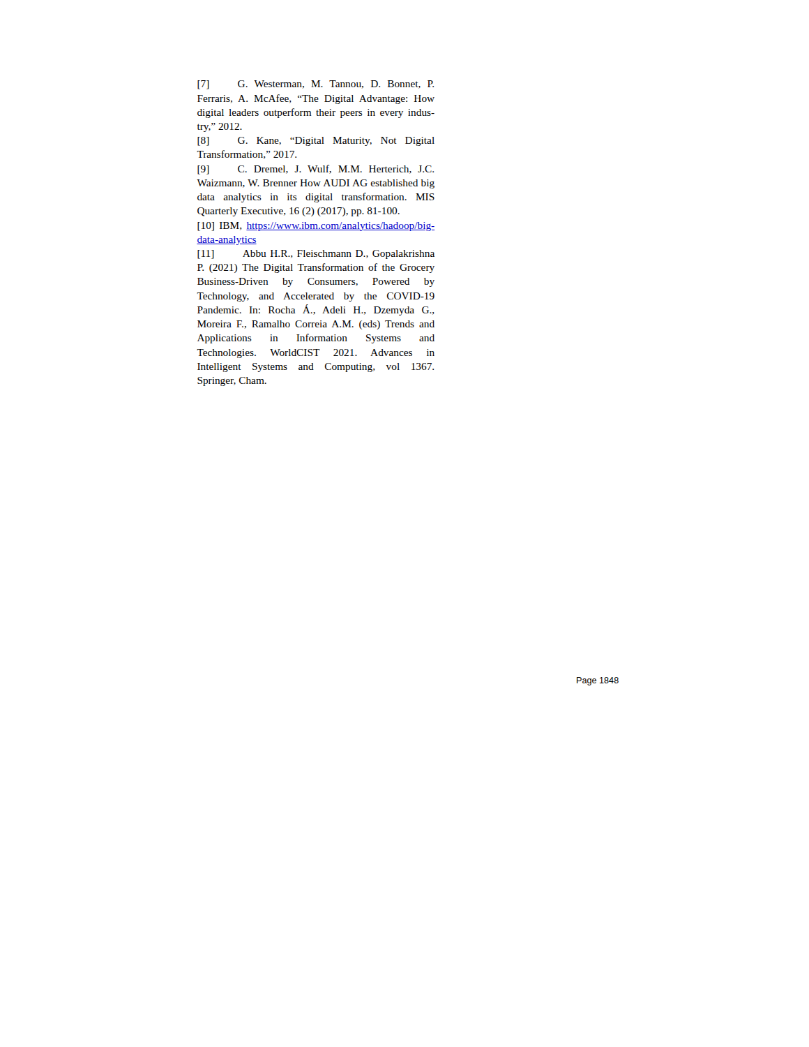[7] G. Westerman, M. Tannou, D. Bonnet, P. Ferraris, A. McAfee, “The Digital Advantage: How digital leaders outperform their peers in every industry,” 2012.
[8] G. Kane, “Digital Maturity, Not Digital Transformation,” 2017.
[9] C. Dremel, J. Wulf, M.M. Herterich, J.C. Waizmann, W. Brenner How AUDI AG established big data analytics in its digital transformation. MIS Quarterly Executive, 16 (2) (2017), pp. 81-100.
[10] IBM, https://www.ibm.com/analytics/hadoop/big-data-analytics
[11] Abbu H.R., Fleischmann D., Gopalakrishna P. (2021) The Digital Transformation of the Grocery Business-Driven by Consumers, Powered by Technology, and Accelerated by the COVID-19 Pandemic. In: Rocha Á., Adeli H., Dzemyda G., Moreira F., Ramalho Correia A.M. (eds) Trends and Applications in Information Systems and Technologies. WorldCIST 2021. Advances in Intelligent Systems and Computing, vol 1367. Springer, Cham.
Page 1848